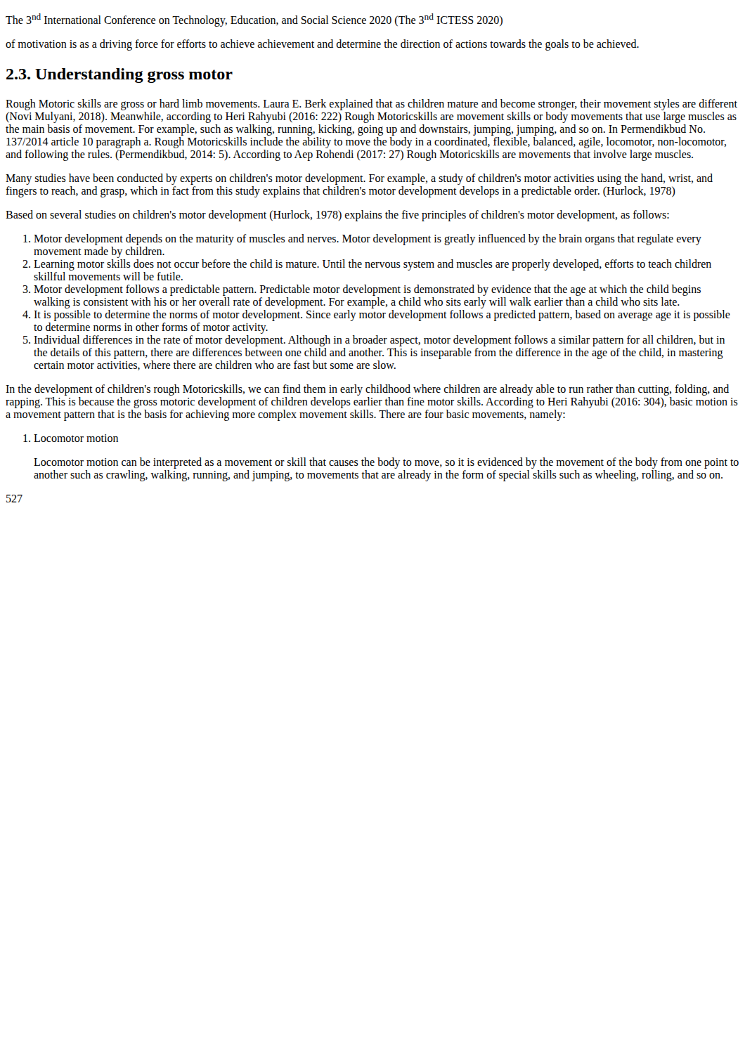The 3nd International Conference on Technology, Education, and Social Science 2020 (The 3nd ICTESS 2020)
of motivation is as a driving force for efforts to achieve achievement and determine the direction of actions towards the goals to be achieved.
2.3. Understanding gross motor
Rough Motoric skills are gross or hard limb movements. Laura E. Berk explained that as children mature and become stronger, their movement styles are different (Novi Mulyani, 2018). Meanwhile, according to Heri Rahyubi (2016: 222) Rough Motoricskills are movement skills or body movements that use large muscles as the main basis of movement. For example, such as walking, running, kicking, going up and downstairs, jumping, jumping, and so on. In Permendikbud No. 137/2014 article 10 paragraph a. Rough Motoricskills include the ability to move the body in a coordinated, flexible, balanced, agile, locomotor, non-locomotor, and following the rules. (Permendikbud, 2014: 5). According to Aep Rohendi (2017: 27) Rough Motoricskills are movements that involve large muscles.
Many studies have been conducted by experts on children's motor development. For example, a study of children's motor activities using the hand, wrist, and fingers to reach, and grasp, which in fact from this study explains that children's motor development develops in a predictable order. (Hurlock, 1978)
Based on several studies on children's motor development (Hurlock, 1978) explains the five principles of children's motor development, as follows:
Motor development depends on the maturity of muscles and nerves. Motor development is greatly influenced by the brain organs that regulate every movement made by children.
Learning motor skills does not occur before the child is mature. Until the nervous system and muscles are properly developed, efforts to teach children skillful movements will be futile.
Motor development follows a predictable pattern. Predictable motor development is demonstrated by evidence that the age at which the child begins walking is consistent with his or her overall rate of development. For example, a child who sits early will walk earlier than a child who sits late.
It is possible to determine the norms of motor development. Since early motor development follows a predicted pattern, based on average age it is possible to determine norms in other forms of motor activity.
Individual differences in the rate of motor development. Although in a broader aspect, motor development follows a similar pattern for all children, but in the details of this pattern, there are differences between one child and another. This is inseparable from the difference in the age of the child, in mastering certain motor activities, where there are children who are fast but some are slow.
In the development of children's rough Motoricskills, we can find them in early childhood where children are already able to run rather than cutting, folding, and rapping. This is because the gross motoric development of children develops earlier than fine motor skills. According to Heri Rahyubi (2016: 304), basic motion is a movement pattern that is the basis for achieving more complex movement skills. There are four basic movements, namely:
Locomotor motion
Locomotor motion can be interpreted as a movement or skill that causes the body to move, so it is evidenced by the movement of the body from one point to another such as crawling, walking, running, and jumping, to movements that are already in the form of special skills such as wheeling, rolling, and so on.
527